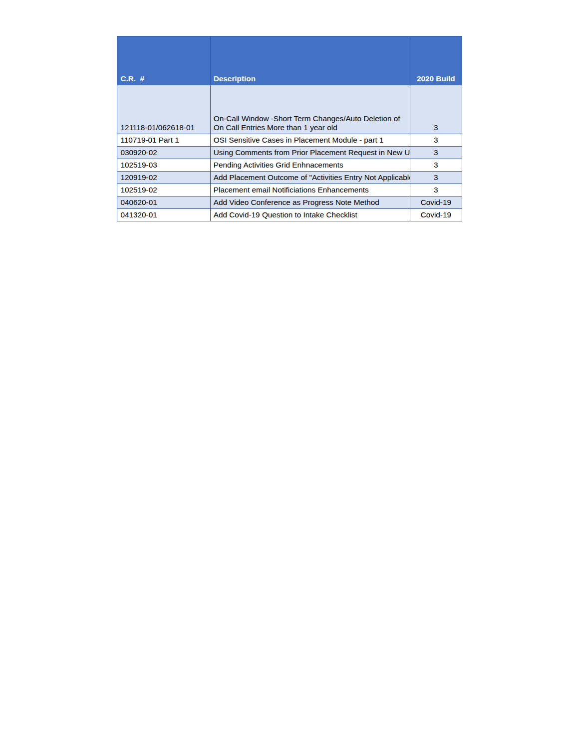| C.R. # | Description | 2020 Build |
| --- | --- | --- |
| 121118-01/062618-01 | On-Call Window -Short Term Changes/Auto Deletion of On Call Entries More than 1 year old | 3 |
| 110719-01 Part 1 | OSI Sensitive Cases in Placement Module - part 1 | 3 |
| 030920-02 | Using Comments from Prior Placement Request in New Using | 3 |
| 102519-03 | Pending Activities Grid Enhnacements | 3 |
| 120919-02 | Add Placement Outcome of "Activities Entry Not Applicable" | 3 |
| 102519-02 | Placement email Notificiations Enhancements | 3 |
| 040620-01 | Add Video Conference as Progress Note Method | Covid-19 |
| 041320-01 | Add Covid-19 Question to Intake Checklist | Covid-19 |